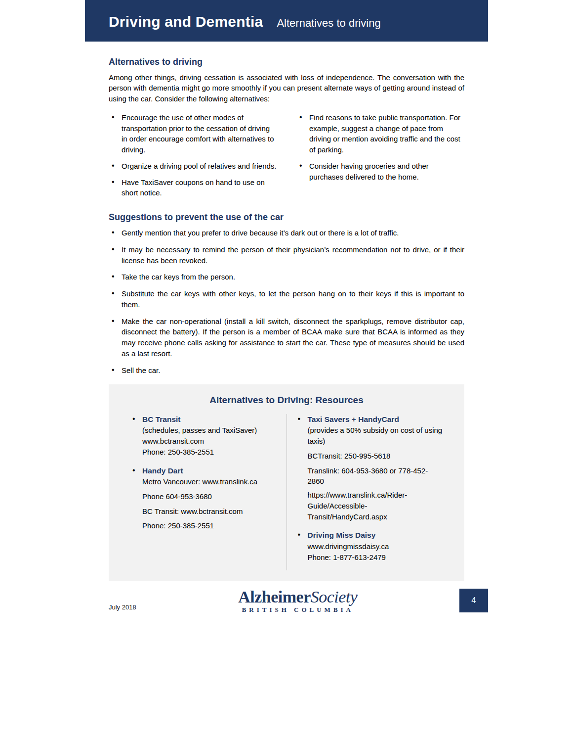Driving and Dementia
Alternatives to driving
Alternatives to driving
Among other things, driving cessation is associated with loss of independence. The conversation with the person with dementia might go more smoothly if you can present alternate ways of getting around instead of using the car. Consider the following alternatives:
Encourage the use of other modes of transportation prior to the cessation of driving in order encourage comfort with alternatives to driving.
Organize a driving pool of relatives and friends.
Have TaxiSaver coupons on hand to use on short notice.
Find reasons to take public transportation. For example, suggest a change of pace from driving or mention avoiding traffic and the cost of parking.
Consider having groceries and other purchases delivered to the home.
Suggestions to prevent the use of the car
Gently mention that you prefer to drive because it’s dark out or there is a lot of traffic.
It may be necessary to remind the person of their physician’s recommendation not to drive, or if their license has been revoked.
Take the car keys from the person.
Substitute the car keys with other keys, to let the person hang on to their keys if this is important to them.
Make the car non-operational (install a kill switch, disconnect the sparkplugs, remove distributor cap, disconnect the battery). If the person is a member of BCAA make sure that BCAA is informed as they may receive phone calls asking for assistance to start the car. These type of measures should be used as a last resort.
Sell the car.
Alternatives to Driving: Resources
BC Transit (schedules, passes and TaxiSaver) www.bctransit.com Phone: 250-385-2551
Handy Dart Metro Vancouver: www.translink.ca Phone 604-953-3680 BC Transit: www.bctransit.com Phone: 250-385-2551
Taxi Savers + HandyCard (provides a 50% subsidy on cost of using taxis) BCTransit: 250-995-5618 Translink: 604-953-3680 or 778-452-2860 https://www.translink.ca/Rider-Guide/Accessible-Transit/HandyCard.aspx
Driving Miss Daisy www.drivingmissdaisy.ca Phone: 1-877-613-2479
July 2018
AlzheimerSociety
BRITISH COLUMBIA
4